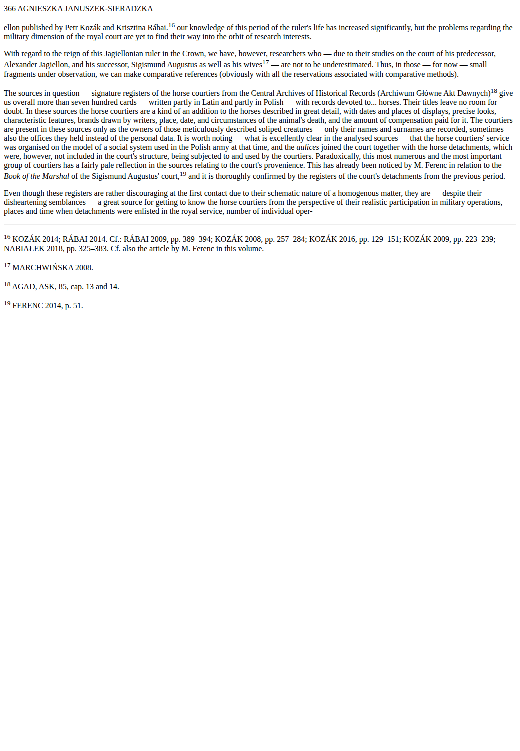366 AGNIESZKA JANUSZEK-SIERADZKA
ellon published by Petr Kozák and Krisztina Rábai.16 our knowledge of this period of the ruler's life has increased significantly, but the problems regarding the military dimension of the royal court are yet to find their way into the orbit of research interests.
With regard to the reign of this Jagiellonian ruler in the Crown, we have, however, researchers who — due to their studies on the court of his predecessor, Alexander Jagiellon, and his successor, Sigismund Augustus as well as his wives17 — are not to be underestimated. Thus, in those — for now — small fragments under observation, we can make comparative references (obviously with all the reservations associated with comparative methods).
The sources in question — signature registers of the horse courtiers from the Central Archives of Historical Records (Archiwum Główne Akt Dawnych)18 give us overall more than seven hundred cards — written partly in Latin and partly in Polish — with records devoted to... horses. Their titles leave no room for doubt. In these sources the horse courtiers are a kind of an addition to the horses described in great detail, with dates and places of displays, precise looks, characteristic features, brands drawn by writers, place, date, and circumstances of the animal's death, and the amount of compensation paid for it. The courtiers are present in these sources only as the owners of those meticulously described soliped creatures — only their names and surnames are recorded, sometimes also the offices they held instead of the personal data. It is worth noting — what is excellently clear in the analysed sources — that the horse courtiers' service was organised on the model of a social system used in the Polish army at that time, and the aulices joined the court together with the horse detachments, which were, however, not included in the court's structure, being subjected to and used by the courtiers. Paradoxically, this most numerous and the most important group of courtiers has a fairly pale reflection in the sources relating to the court's provenience. This has already been noticed by M. Ferenc in relation to the Book of the Marshal of the Sigismund Augustus' court,19 and it is thoroughly confirmed by the registers of the court's detachments from the previous period.
Even though these registers are rather discouraging at the first contact due to their schematic nature of a homogenous matter, they are — despite their disheartening semblances — a great source for getting to know the horse courtiers from the perspective of their realistic participation in military operations, places and time when detachments were enlisted in the royal service, number of individual oper-
16 KOZÁK 2014; RÁBAI 2014. Cf.: RÁBAI 2009, pp. 389–394; KOZÁK 2008, pp. 257–284; KOZÁK 2016, pp. 129–151; KOZÁK 2009, pp. 223–239; NABIAŁEK 2018, pp. 325–383. Cf. also the article by M. Ferenc in this volume.
17 MARCHWIŃSKA 2008.
18 AGAD, ASK, 85, cap. 13 and 14.
19 FERENC 2014, p. 51.